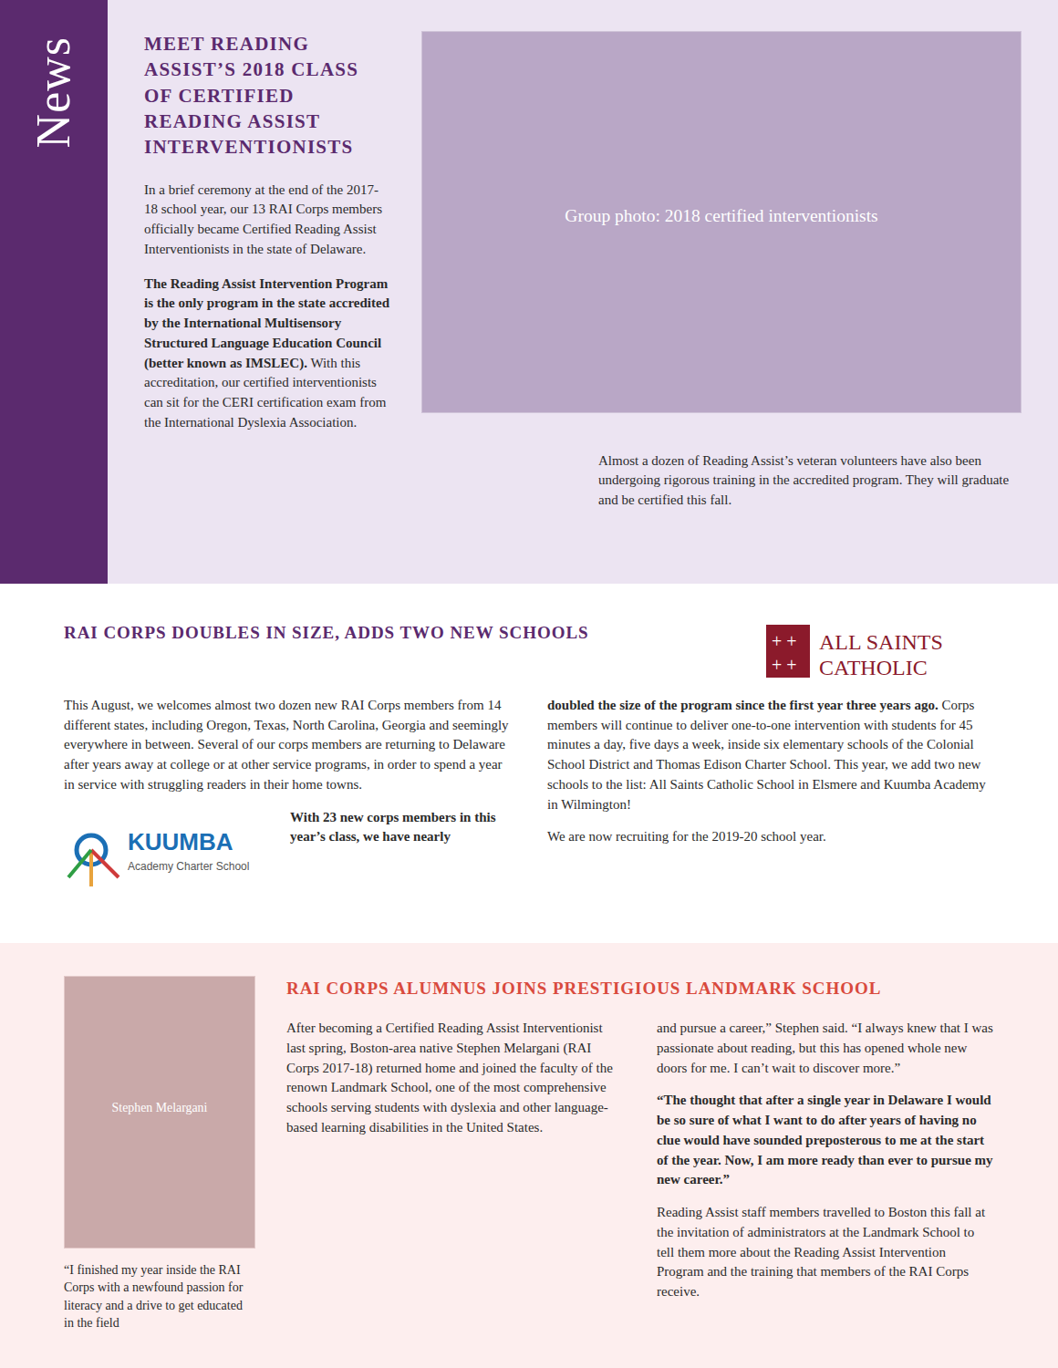News
Meet Reading Assist’s 2018 Class of Certified Reading Assist Interventionists
In a brief ceremony at the end of the 2017-18 school year, our 13 RAI Corps members officially became Certified Reading Assist Interventionists in the state of Delaware.
The Reading Assist Intervention Program is the only program in the state accredited by the International Multisensory Structured Language Education Council (better known as IMSLEC). With this accreditation, our certified interventionists can sit for the CERI certification exam from the International Dyslexia Association.
Almost a dozen of Reading Assist’s veteran volunteers have also been undergoing rigorous training in the accredited program. They will graduate and be certified this fall.
RAI Corps Doubles in Size, Adds Two New Schools
This August, we welcomes almost two dozen new RAI Corps members from 14 different states, including Oregon, Texas, North Carolina, Georgia and seemingly everywhere in between. Several of our corps members are returning to Delaware after years away at college or at other service programs, in order to spend a year in service with struggling readers in their home towns.
With 23 new corps members in this year’s class, we have nearly
doubled the size of the program since the first year three years ago. Corps members will continue to deliver one-to-one intervention with students for 45 minutes a day, five days a week, inside six elementary schools of the Colonial School District and Thomas Edison Charter School. This year, we add two new schools to the list: All Saints Catholic School in Elsmere and Kuumba Academy in Wilmington!
We are now recruiting for the 2019-20 school year.
“I finished my year inside the RAI Corps with a newfound passion for literacy and a drive to get educated in the field
RAI Corps Alumnus Joins Prestigious Landmark School
After becoming a Certified Reading Assist Interventionist last spring, Boston-area native Stephen Melargani (RAI Corps 2017-18) returned home and joined the faculty of the renown Landmark School, one of the most comprehensive schools serving students with dyslexia and other language-based learning disabilities in the United States.
and pursue a career,” Stephen said. “I always knew that I was passionate about reading, but this has opened whole new doors for me. I can’t wait to discover more.”
“The thought that after a single year in Delaware I would be so sure of what I want to do after years of having no clue would have sounded preposterous to me at the start of the year. Now, I am more ready than ever to pursue my new career.”
Reading Assist staff members travelled to Boston this fall at the invitation of administrators at the Landmark School to tell them more about the Reading Assist Intervention Program and the training that members of the RAI Corps receive.